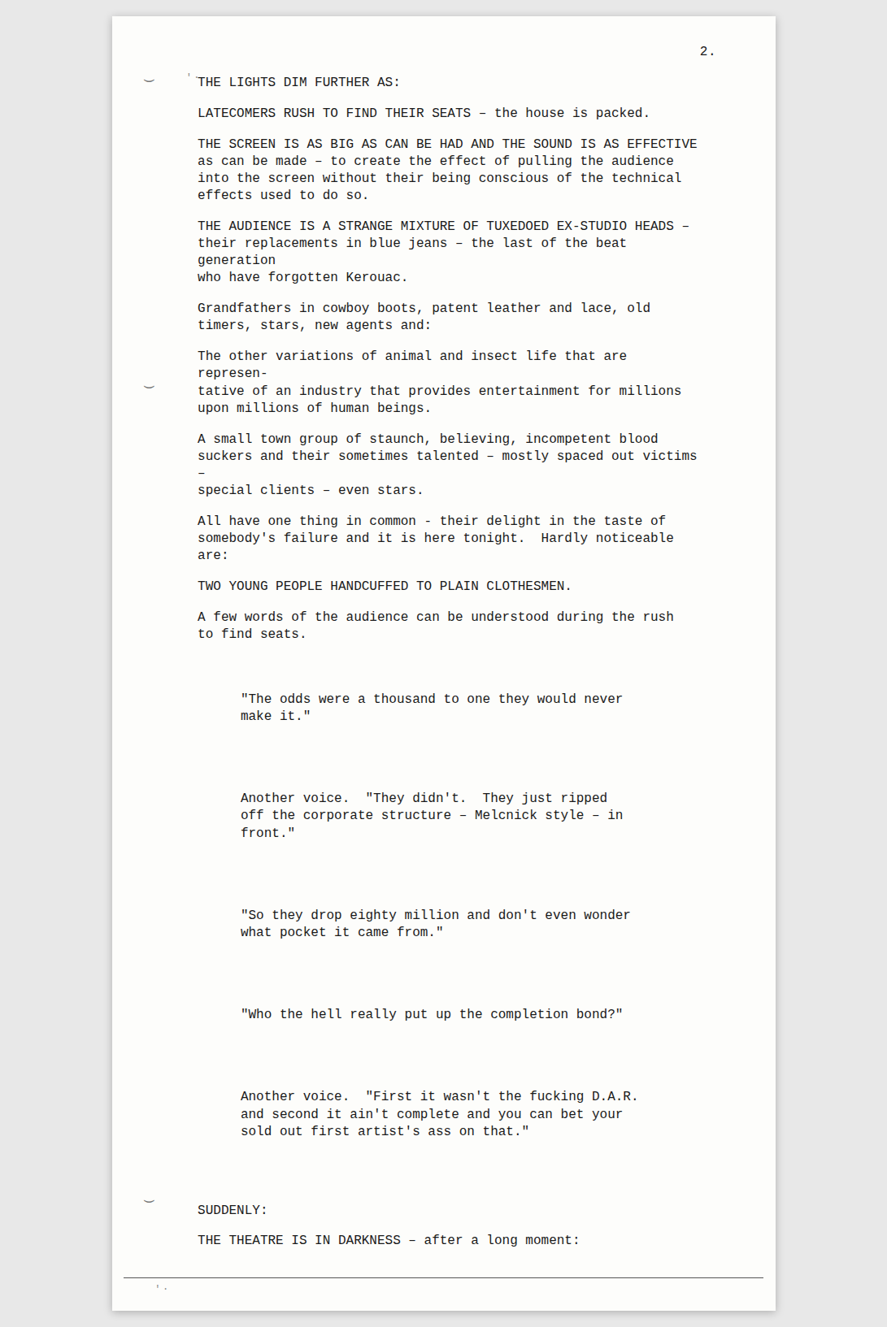2.
‿
‿
‿
′ ·
THE LIGHTS DIM FURTHER AS:
LATECOMERS RUSH TO FIND THEIR SEATS – the house is packed.
THE SCREEN IS AS BIG AS CAN BE HAD AND THE SOUND IS AS EFFECTIVE as can be made – to create the effect of pulling the audience into the screen without their being conscious of the technical effects used to do so.
THE AUDIENCE IS A STRANGE MIXTURE OF TUXEDOED EX-STUDIO HEADS – their replacements in blue jeans – the last of the beat generation who have forgotten Kerouac.
Grandfathers in cowboy boots, patent leather and lace, old timers, stars, new agents and:
The other variations of animal and insect life that are represen- tative of an industry that provides entertainment for millions upon millions of human beings.
A small town group of staunch, believing, incompetent blood suckers and their sometimes talented – mostly spaced out victims – special clients – even stars.
All have one thing in common - their delight in the taste of somebody's failure and it is here tonight. Hardly noticeable are:
TWO YOUNG PEOPLE HANDCUFFED TO PLAIN CLOTHESMEN.
A few words of the audience can be understood during the rush to find seats.
"The odds were a thousand to one they would never make it."
Another voice. "They didn't. They just ripped off the corporate structure – Melcnick style – in front."
"So they drop eighty million and don't even wonder what pocket it came from."
"Who the hell really put up the completion bond?"
Another voice. "First it wasn't the fucking D.A.R. and second it ain't complete and you can bet your sold out first artist's ass on that."
SUDDENLY:
THE THEATRE IS IN DARKNESS – after a long moment:
′ ·